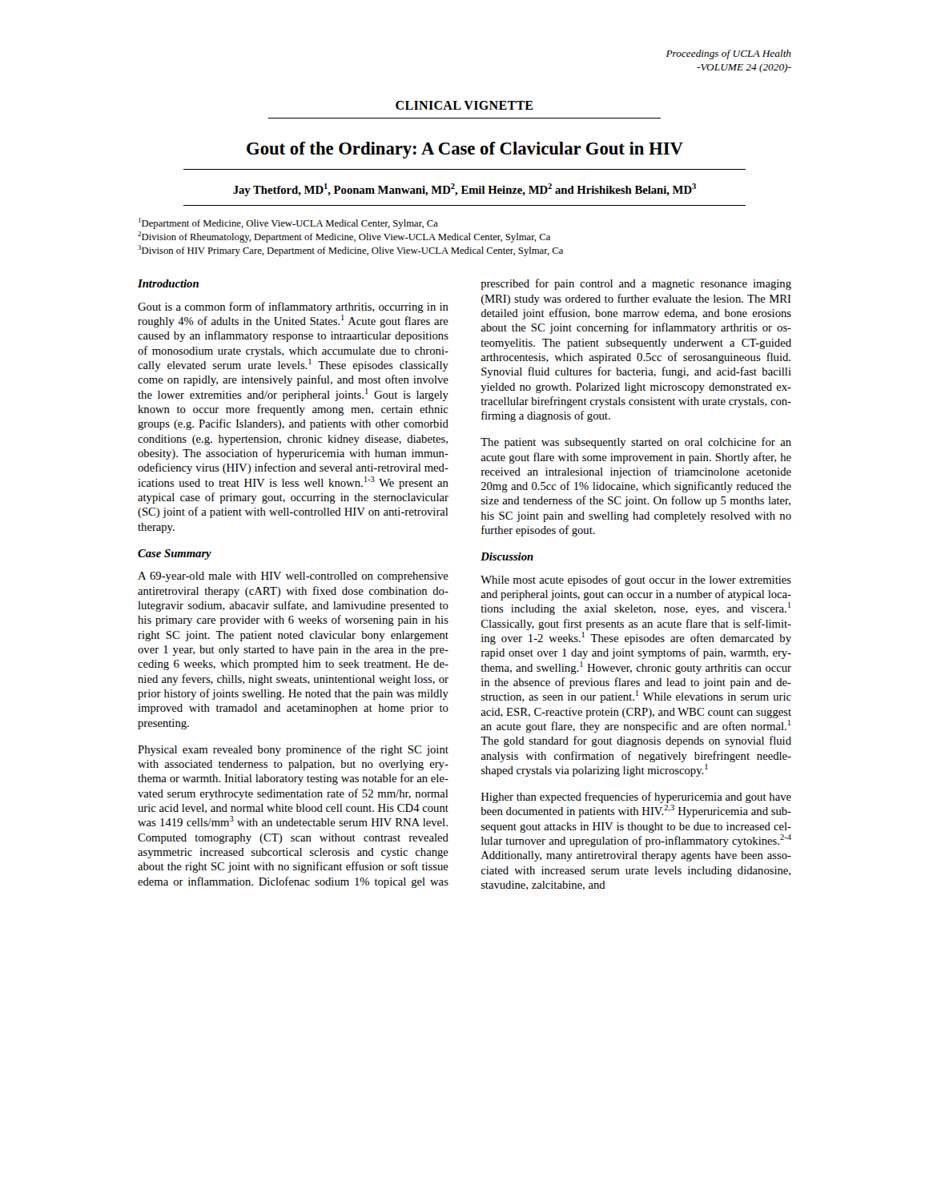Proceedings of UCLA Health
-VOLUME 24 (2020)-
CLINICAL VIGNETTE
Gout of the Ordinary: A Case of Clavicular Gout in HIV
Jay Thetford, MD1, Poonam Manwani, MD2, Emil Heinze, MD2 and Hrishikesh Belani, MD3
1Department of Medicine, Olive View-UCLA Medical Center, Sylmar, Ca
2Division of Rheumatology, Department of Medicine, Olive View-UCLA Medical Center, Sylmar, Ca
3Divison of HIV Primary Care, Department of Medicine, Olive View-UCLA Medical Center, Sylmar, Ca
Introduction
Gout is a common form of inflammatory arthritis, occurring in in roughly 4% of adults in the United States.1 Acute gout flares are caused by an inflammatory response to intraarticular depositions of monosodium urate crystals, which accumulate due to chronically elevated serum urate levels.1 These episodes classically come on rapidly, are intensively painful, and most often involve the lower extremities and/or peripheral joints.1 Gout is largely known to occur more frequently among men, certain ethnic groups (e.g. Pacific Islanders), and patients with other comorbid conditions (e.g. hypertension, chronic kidney disease, diabetes, obesity). The association of hyperuricemia with human immunodeficiency virus (HIV) infection and several anti-retroviral medications used to treat HIV is less well known.1-3 We present an atypical case of primary gout, occurring in the sternoclavicular (SC) joint of a patient with well-controlled HIV on anti-retroviral therapy.
Case Summary
A 69-year-old male with HIV well-controlled on comprehensive antiretroviral therapy (cART) with fixed dose combination dolutegravir sodium, abacavir sulfate, and lamivudine presented to his primary care provider with 6 weeks of worsening pain in his right SC joint. The patient noted clavicular bony enlargement over 1 year, but only started to have pain in the area in the preceding 6 weeks, which prompted him to seek treatment. He denied any fevers, chills, night sweats, unintentional weight loss, or prior history of joints swelling. He noted that the pain was mildly improved with tramadol and acetaminophen at home prior to presenting.
Physical exam revealed bony prominence of the right SC joint with associated tenderness to palpation, but no overlying erythema or warmth. Initial laboratory testing was notable for an elevated serum erythrocyte sedimentation rate of 52 mm/hr, normal uric acid level, and normal white blood cell count. His CD4 count was 1419 cells/mm3 with an undetectable serum HIV RNA level. Computed tomography (CT) scan without contrast revealed asymmetric increased subcortical sclerosis and cystic change about the right SC joint with no significant effusion or soft tissue edema or inflammation. Diclofenac sodium 1% topical gel was prescribed for pain control and a magnetic resonance imaging (MRI) study was ordered to further evaluate the lesion. The MRI detailed joint effusion, bone marrow edema, and bone erosions about the SC joint concerning for inflammatory arthritis or osteomyelitis. The patient subsequently underwent a CT-guided arthrocentesis, which aspirated 0.5cc of serosanguineous fluid. Synovial fluid cultures for bacteria, fungi, and acid-fast bacilli yielded no growth. Polarized light microscopy demonstrated extracellular birefringent crystals consistent with urate crystals, confirming a diagnosis of gout.
The patient was subsequently started on oral colchicine for an acute gout flare with some improvement in pain. Shortly after, he received an intralesional injection of triamcinolone acetonide 20mg and 0.5cc of 1% lidocaine, which significantly reduced the size and tenderness of the SC joint. On follow up 5 months later, his SC joint pain and swelling had completely resolved with no further episodes of gout.
Discussion
While most acute episodes of gout occur in the lower extremities and peripheral joints, gout can occur in a number of atypical locations including the axial skeleton, nose, eyes, and viscera.1 Classically, gout first presents as an acute flare that is self-limiting over 1-2 weeks.1 These episodes are often demarcated by rapid onset over 1 day and joint symptoms of pain, warmth, erythema, and swelling.1 However, chronic gouty arthritis can occur in the absence of previous flares and lead to joint pain and destruction, as seen in our patient.1 While elevations in serum uric acid, ESR, C-reactive protein (CRP), and WBC count can suggest an acute gout flare, they are nonspecific and are often normal.1 The gold standard for gout diagnosis depends on synovial fluid analysis with confirmation of negatively birefringent needle-shaped crystals via polarizing light microscopy.1
Higher than expected frequencies of hyperuricemia and gout have been documented in patients with HIV.2,3 Hyperuricemia and subsequent gout attacks in HIV is thought to be due to increased cellular turnover and upregulation of pro-inflammatory cytokines.2-4 Additionally, many antiretroviral therapy agents have been associated with increased serum urate levels including didanosine, stavudine, zalcitabine, and